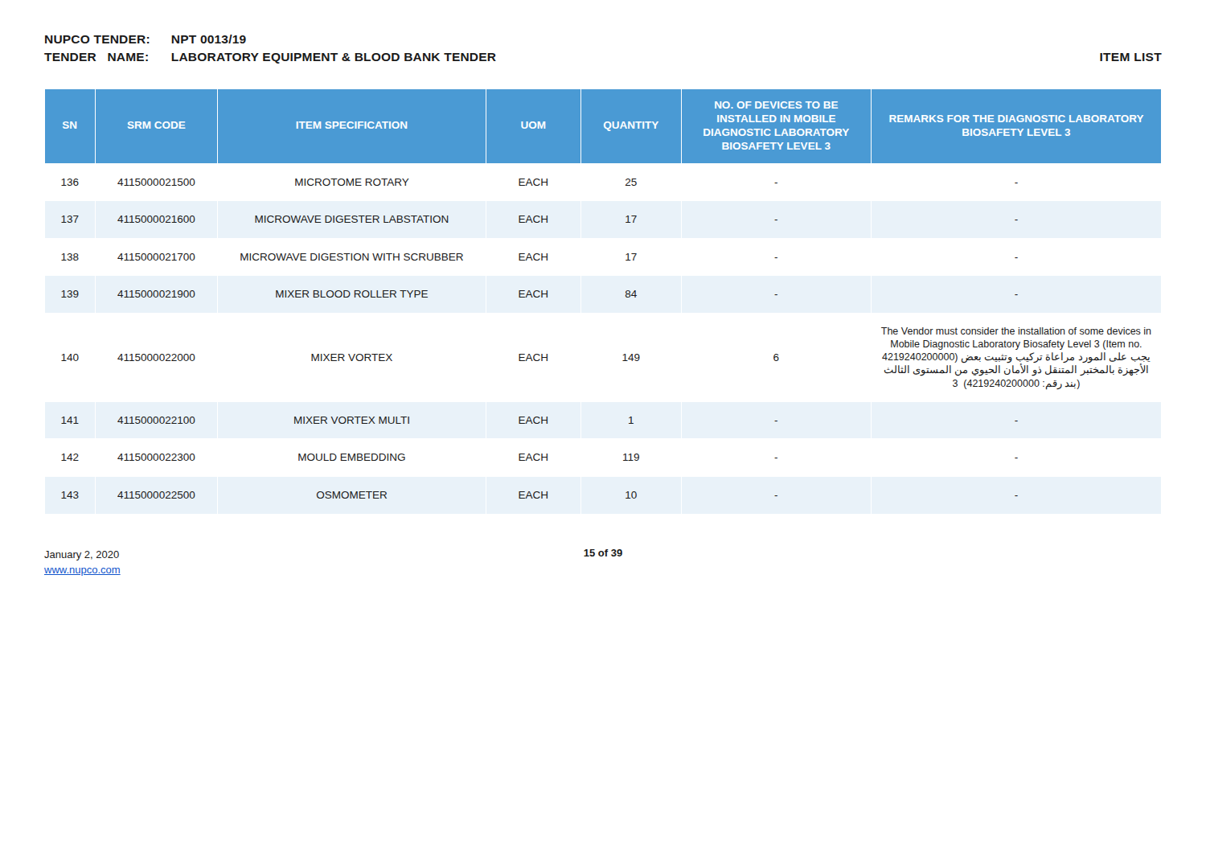| NUPCO TENDER: | NPT 0013/19 |
| TENDER NAME: | LABORATORY EQUIPMENT & BLOOD BANK TENDER |
ITEM LIST
NUPCO نـــوبـكــو
| SN | SRM CODE | ITEM SPECIFICATION | UOM | QUANTITY | NO. OF DEVICES TO BE INSTALLED IN MOBILE DIAGNOSTIC LABORATORY BIOSAFETY LEVEL 3 | REMARKS FOR THE DIAGNOSTIC LABORATORY BIOSAFETY LEVEL 3 |
| --- | --- | --- | --- | --- | --- | --- |
| 136 | 4115000021500 | MICROTOME ROTARY | EACH | 25 | - | - |
| 137 | 4115000021600 | MICROWAVE DIGESTER LABSTATION | EACH | 17 | - | - |
| 138 | 4115000021700 | MICROWAVE DIGESTION WITH SCRUBBER | EACH | 17 | - | - |
| 139 | 4115000021900 | MIXER BLOOD ROLLER TYPE | EACH | 84 | - | - |
| 140 | 4115000022000 | MIXER VORTEX | EACH | 149 | 6 | The Vendor must consider the installation of some devices in Mobile Diagnostic Laboratory Biosafety Level 3 (Item no. 4219240200000) يجب على المورد مراعاة تركيب وتثبيت بعض الأجهزة بالمختبر المتنقل ذو الأمان الحيوي من المستوى الثالث (بند رقم: 4219240200000) 3 |
| 141 | 4115000022100 | MIXER VORTEX MULTI | EACH | 1 | - | - |
| 142 | 4115000022300 | MOULD EMBEDDING | EACH | 119 | - | - |
| 143 | 4115000022500 | OSMOMETER | EACH | 10 | - | - |
January 2, 2020
www.nupco.com
15 of 39